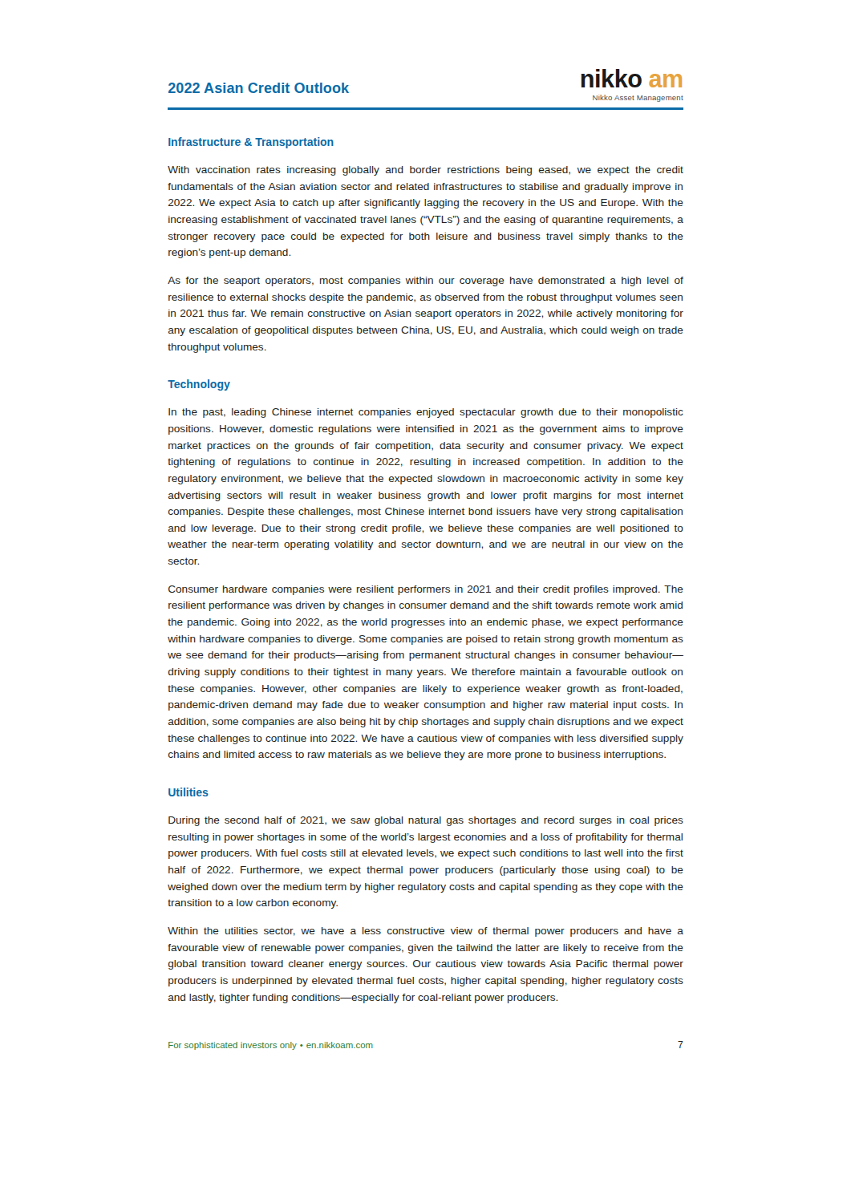2022 Asian Credit Outlook
nikko am
Nikko Asset Management
Infrastructure & Transportation
With vaccination rates increasing globally and border restrictions being eased, we expect the credit fundamentals of the Asian aviation sector and related infrastructures to stabilise and gradually improve in 2022. We expect Asia to catch up after significantly lagging the recovery in the US and Europe. With the increasing establishment of vaccinated travel lanes (“VTLs”) and the easing of quarantine requirements, a stronger recovery pace could be expected for both leisure and business travel simply thanks to the region’s pent-up demand.
As for the seaport operators, most companies within our coverage have demonstrated a high level of resilience to external shocks despite the pandemic, as observed from the robust throughput volumes seen in 2021 thus far. We remain constructive on Asian seaport operators in 2022, while actively monitoring for any escalation of geopolitical disputes between China, US, EU, and Australia, which could weigh on trade throughput volumes.
Technology
In the past, leading Chinese internet companies enjoyed spectacular growth due to their monopolistic positions. However, domestic regulations were intensified in 2021 as the government aims to improve market practices on the grounds of fair competition, data security and consumer privacy. We expect tightening of regulations to continue in 2022, resulting in increased competition. In addition to the regulatory environment, we believe that the expected slowdown in macroeconomic activity in some key advertising sectors will result in weaker business growth and lower profit margins for most internet companies. Despite these challenges, most Chinese internet bond issuers have very strong capitalisation and low leverage. Due to their strong credit profile, we believe these companies are well positioned to weather the near-term operating volatility and sector downturn, and we are neutral in our view on the sector.
Consumer hardware companies were resilient performers in 2021 and their credit profiles improved. The resilient performance was driven by changes in consumer demand and the shift towards remote work amid the pandemic. Going into 2022, as the world progresses into an endemic phase, we expect performance within hardware companies to diverge. Some companies are poised to retain strong growth momentum as we see demand for their products—arising from permanent structural changes in consumer behaviour—driving supply conditions to their tightest in many years. We therefore maintain a favourable outlook on these companies. However, other companies are likely to experience weaker growth as front-loaded, pandemic-driven demand may fade due to weaker consumption and higher raw material input costs. In addition, some companies are also being hit by chip shortages and supply chain disruptions and we expect these challenges to continue into 2022. We have a cautious view of companies with less diversified supply chains and limited access to raw materials as we believe they are more prone to business interruptions.
Utilities
During the second half of 2021, we saw global natural gas shortages and record surges in coal prices resulting in power shortages in some of the world’s largest economies and a loss of profitability for thermal power producers. With fuel costs still at elevated levels, we expect such conditions to last well into the first half of 2022. Furthermore, we expect thermal power producers (particularly those using coal) to be weighed down over the medium term by higher regulatory costs and capital spending as they cope with the transition to a low carbon economy.
Within the utilities sector, we have a less constructive view of thermal power producers and have a favourable view of renewable power companies, given the tailwind the latter are likely to receive from the global transition toward cleaner energy sources. Our cautious view towards Asia Pacific thermal power producers is underpinned by elevated thermal fuel costs, higher capital spending, higher regulatory costs and lastly, tighter funding conditions—especially for coal-reliant power producers.
For sophisticated investors only•en.nikkoam.com
7